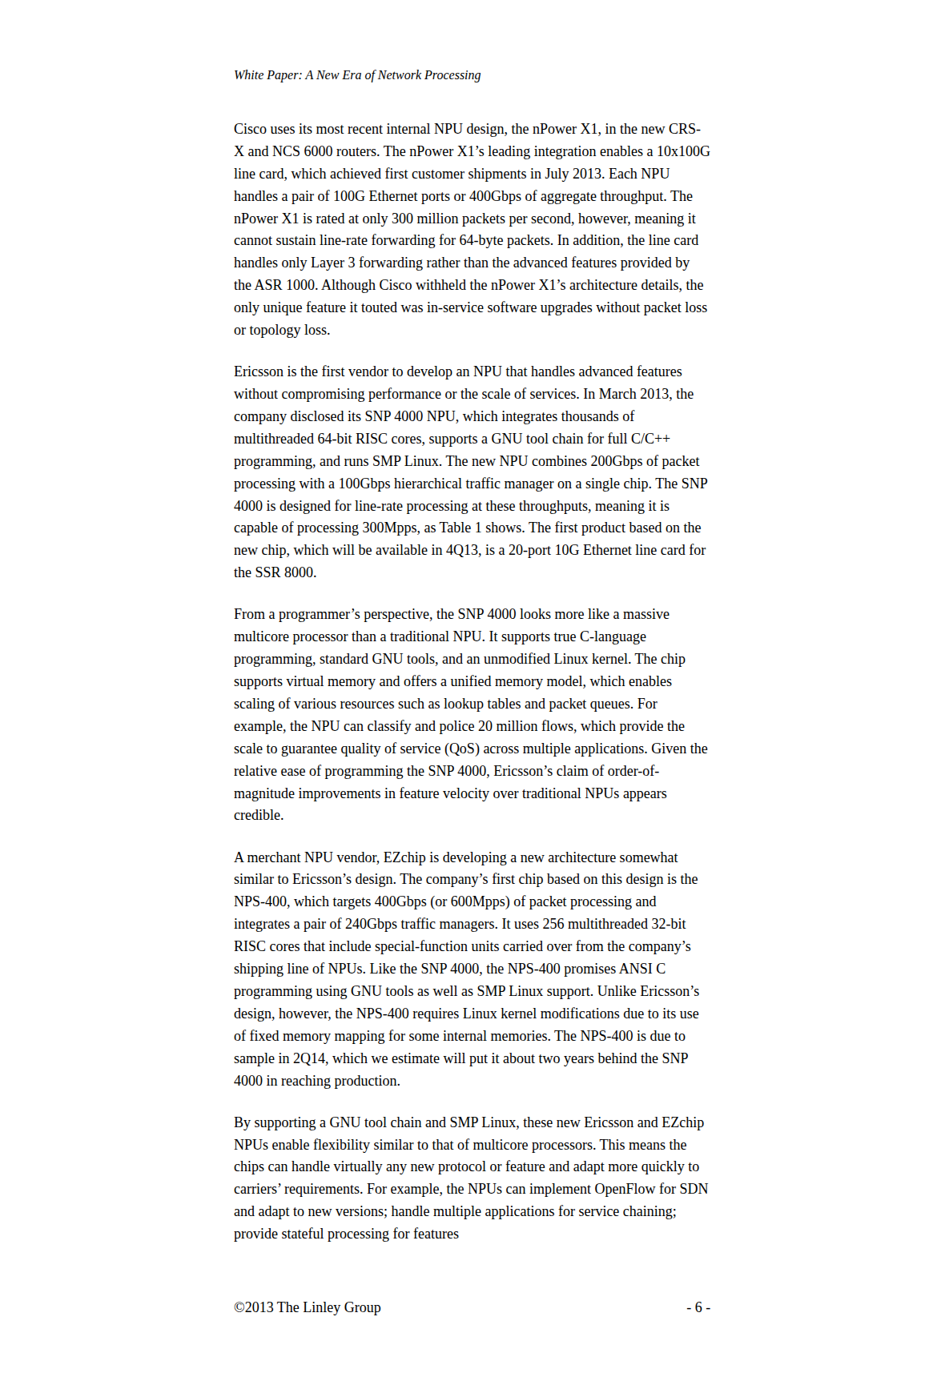White Paper: A New Era of Network Processing
Cisco uses its most recent internal NPU design, the nPower X1, in the new CRS-X and NCS 6000 routers. The nPower X1’s leading integration enables a 10x100G line card, which achieved first customer shipments in July 2013. Each NPU handles a pair of 100G Ethernet ports or 400Gbps of aggregate throughput. The nPower X1 is rated at only 300 million packets per second, however, meaning it cannot sustain line-rate forwarding for 64-byte packets. In addition, the line card handles only Layer 3 forwarding rather than the advanced features provided by the ASR 1000. Although Cisco withheld the nPower X1’s architecture details, the only unique feature it touted was in-service software upgrades without packet loss or topology loss.
Ericsson is the first vendor to develop an NPU that handles advanced features without compromising performance or the scale of services. In March 2013, the company disclosed its SNP 4000 NPU, which integrates thousands of multithreaded 64-bit RISC cores, supports a GNU tool chain for full C/C++ programming, and runs SMP Linux. The new NPU combines 200Gbps of packet processing with a 100Gbps hierarchical traffic manager on a single chip. The SNP 4000 is designed for line-rate processing at these throughputs, meaning it is capable of processing 300Mpps, as Table 1 shows. The first product based on the new chip, which will be available in 4Q13, is a 20-port 10G Ethernet line card for the SSR 8000.
From a programmer’s perspective, the SNP 4000 looks more like a massive multicore processor than a traditional NPU. It supports true C-language programming, standard GNU tools, and an unmodified Linux kernel. The chip supports virtual memory and offers a unified memory model, which enables scaling of various resources such as lookup tables and packet queues. For example, the NPU can classify and police 20 million flows, which provide the scale to guarantee quality of service (QoS) across multiple applications. Given the relative ease of programming the SNP 4000, Ericsson’s claim of order-of-magnitude improvements in feature velocity over traditional NPUs appears credible.
A merchant NPU vendor, EZchip is developing a new architecture somewhat similar to Ericsson’s design. The company’s first chip based on this design is the NPS-400, which targets 400Gbps (or 600Mpps) of packet processing and integrates a pair of 240Gbps traffic managers. It uses 256 multithreaded 32-bit RISC cores that include special-function units carried over from the company’s shipping line of NPUs. Like the SNP 4000, the NPS-400 promises ANSI C programming using GNU tools as well as SMP Linux support. Unlike Ericsson’s design, however, the NPS-400 requires Linux kernel modifications due to its use of fixed memory mapping for some internal memories. The NPS-400 is due to sample in 2Q14, which we estimate will put it about two years behind the SNP 4000 in reaching production.
By supporting a GNU tool chain and SMP Linux, these new Ericsson and EZchip NPUs enable flexibility similar to that of multicore processors. This means the chips can handle virtually any new protocol or feature and adapt more quickly to carriers’ requirements. For example, the NPUs can implement OpenFlow for SDN and adapt to new versions; handle multiple applications for service chaining; provide stateful processing for features
©2013 The Linley Group - 6 -